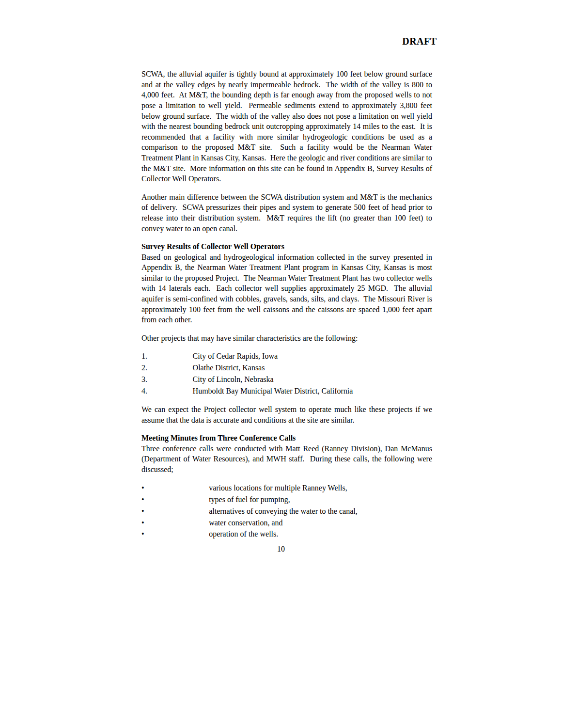DRAFT
SCWA, the alluvial aquifer is tightly bound at approximately 100 feet below ground surface and at the valley edges by nearly impermeable bedrock. The width of the valley is 800 to 4,000 feet. At M&T, the bounding depth is far enough away from the proposed wells to not pose a limitation to well yield. Permeable sediments extend to approximately 3,800 feet below ground surface. The width of the valley also does not pose a limitation on well yield with the nearest bounding bedrock unit outcropping approximately 14 miles to the east. It is recommended that a facility with more similar hydrogeologic conditions be used as a comparison to the proposed M&T site. Such a facility would be the Nearman Water Treatment Plant in Kansas City, Kansas. Here the geologic and river conditions are similar to the M&T site. More information on this site can be found in Appendix B, Survey Results of Collector Well Operators.
Another main difference between the SCWA distribution system and M&T is the mechanics of delivery. SCWA pressurizes their pipes and system to generate 500 feet of head prior to release into their distribution system. M&T requires the lift (no greater than 100 feet) to convey water to an open canal.
Survey Results of Collector Well Operators
Based on geological and hydrogeological information collected in the survey presented in Appendix B, the Nearman Water Treatment Plant program in Kansas City, Kansas is most similar to the proposed Project. The Nearman Water Treatment Plant has two collector wells with 14 laterals each. Each collector well supplies approximately 25 MGD. The alluvial aquifer is semi-confined with cobbles, gravels, sands, silts, and clays. The Missouri River is approximately 100 feet from the well caissons and the caissons are spaced 1,000 feet apart from each other.
Other projects that may have similar characteristics are the following:
1. City of Cedar Rapids, Iowa
2. Olathe District, Kansas
3. City of Lincoln, Nebraska
4. Humboldt Bay Municipal Water District, California
We can expect the Project collector well system to operate much like these projects if we assume that the data is accurate and conditions at the site are similar.
Meeting Minutes from Three Conference Calls
Three conference calls were conducted with Matt Reed (Ranney Division), Dan McManus (Department of Water Resources), and MWH staff. During these calls, the following were discussed;
•various locations for multiple Ranney Wells,
•types of fuel for pumping,
•alternatives of conveying the water to the canal,
•water conservation, and
•operation of the wells.
10